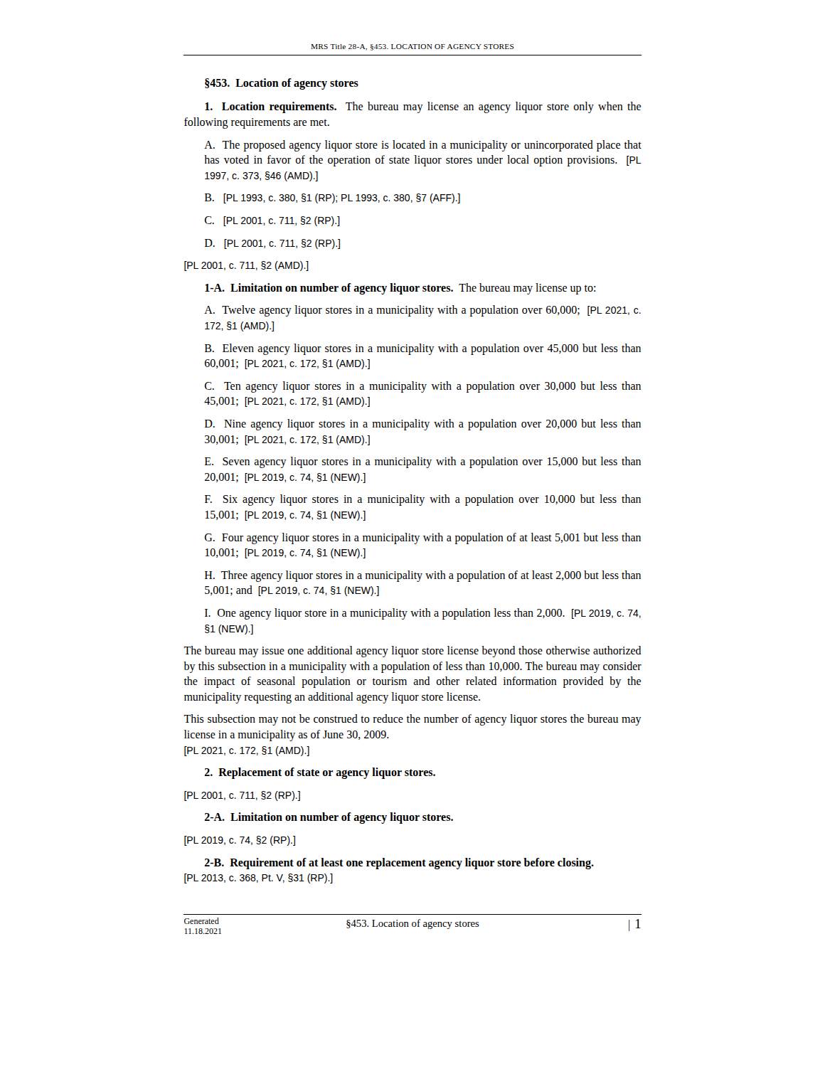MRS Title 28-A, §453. LOCATION OF AGENCY STORES
§453. Location of agency stores
1. Location requirements. The bureau may license an agency liquor store only when the following requirements are met.
A. The proposed agency liquor store is located in a municipality or unincorporated place that has voted in favor of the operation of state liquor stores under local option provisions. [PL 1997, c. 373, §46 (AMD).]
B. [PL 1993, c. 380, §1 (RP); PL 1993, c. 380, §7 (AFF).]
C. [PL 2001, c. 711, §2 (RP).]
D. [PL 2001, c. 711, §2 (RP).]
[PL 2001, c. 711, §2 (AMD).]
1-A. Limitation on number of agency liquor stores. The bureau may license up to:
A. Twelve agency liquor stores in a municipality with a population over 60,000; [PL 2021, c. 172, §1 (AMD).]
B. Eleven agency liquor stores in a municipality with a population over 45,000 but less than 60,001; [PL 2021, c. 172, §1 (AMD).]
C. Ten agency liquor stores in a municipality with a population over 30,000 but less than 45,001; [PL 2021, c. 172, §1 (AMD).]
D. Nine agency liquor stores in a municipality with a population over 20,000 but less than 30,001; [PL 2021, c. 172, §1 (AMD).]
E. Seven agency liquor stores in a municipality with a population over 15,000 but less than 20,001; [PL 2019, c. 74, §1 (NEW).]
F. Six agency liquor stores in a municipality with a population over 10,000 but less than 15,001; [PL 2019, c. 74, §1 (NEW).]
G. Four agency liquor stores in a municipality with a population of at least 5,001 but less than 10,001; [PL 2019, c. 74, §1 (NEW).]
H. Three agency liquor stores in a municipality with a population of at least 2,000 but less than 5,001; and [PL 2019, c. 74, §1 (NEW).]
I. One agency liquor store in a municipality with a population less than 2,000. [PL 2019, c. 74, §1 (NEW).]
The bureau may issue one additional agency liquor store license beyond those otherwise authorized by this subsection in a municipality with a population of less than 10,000. The bureau may consider the impact of seasonal population or tourism and other related information provided by the municipality requesting an additional agency liquor store license.
This subsection may not be construed to reduce the number of agency liquor stores the bureau may license in a municipality as of June 30, 2009.
[PL 2021, c. 172, §1 (AMD).]
2. Replacement of state or agency liquor stores.
[PL 2001, c. 711, §2 (RP).]
2-A. Limitation on number of agency liquor stores.
[PL 2019, c. 74, §2 (RP).]
2-B. Requirement of at least one replacement agency liquor store before closing.
[PL 2013, c. 368, Pt. V, §31 (RP).]
Generated
11.18.2021
§453. Location of agency stores
|1